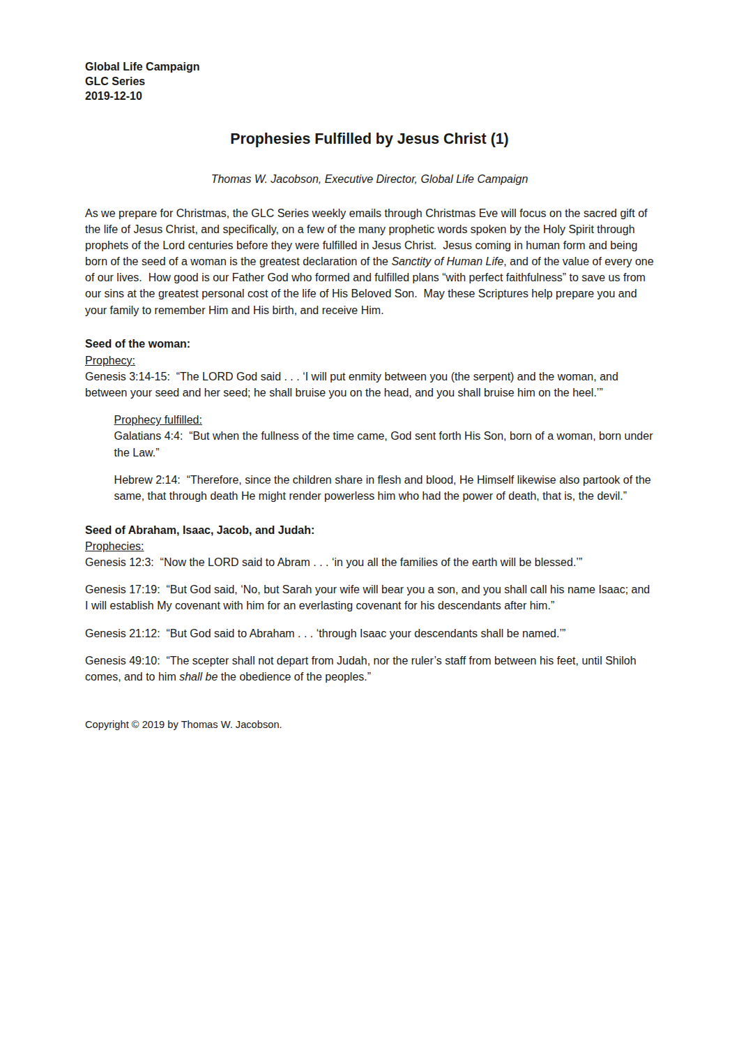Global Life Campaign
GLC Series
2019-12-10
Prophesies Fulfilled by Jesus Christ (1)
Thomas W. Jacobson, Executive Director, Global Life Campaign
As we prepare for Christmas, the GLC Series weekly emails through Christmas Eve will focus on the sacred gift of the life of Jesus Christ, and specifically, on a few of the many prophetic words spoken by the Holy Spirit through prophets of the Lord centuries before they were fulfilled in Jesus Christ. Jesus coming in human form and being born of the seed of a woman is the greatest declaration of the Sanctity of Human Life, and of the value of every one of our lives. How good is our Father God who formed and fulfilled plans “with perfect faithfulness” to save us from our sins at the greatest personal cost of the life of His Beloved Son. May these Scriptures help prepare you and your family to remember Him and His birth, and receive Him.
Seed of the woman:
Prophecy:
Genesis 3:14-15: “The LORD God said . . . ‘I will put enmity between you (the serpent) and the woman, and between your seed and her seed; he shall bruise you on the head, and you shall bruise him on the heel.’”
Prophecy fulfilled:
Galatians 4:4: “But when the fullness of the time came, God sent forth His Son, born of a woman, born under the Law.”
Hebrew 2:14: “Therefore, since the children share in flesh and blood, He Himself likewise also partook of the same, that through death He might render powerless him who had the power of death, that is, the devil.”
Seed of Abraham, Isaac, Jacob, and Judah:
Prophecies:
Genesis 12:3: “Now the LORD said to Abram . . . ‘in you all the families of the earth will be blessed.’”
Genesis 17:19: “But God said, ‘No, but Sarah your wife will bear you a son, and you shall call his name Isaac; and I will establish My covenant with him for an everlasting covenant for his descendants after him.”
Genesis 21:12: “But God said to Abraham . . . ‘through Isaac your descendants shall be named.’”
Genesis 49:10: “The scepter shall not depart from Judah, nor the ruler’s staff from between his feet, until Shiloh comes, and to him shall be the obedience of the peoples.”
Copyright © 2019 by Thomas W. Jacobson.